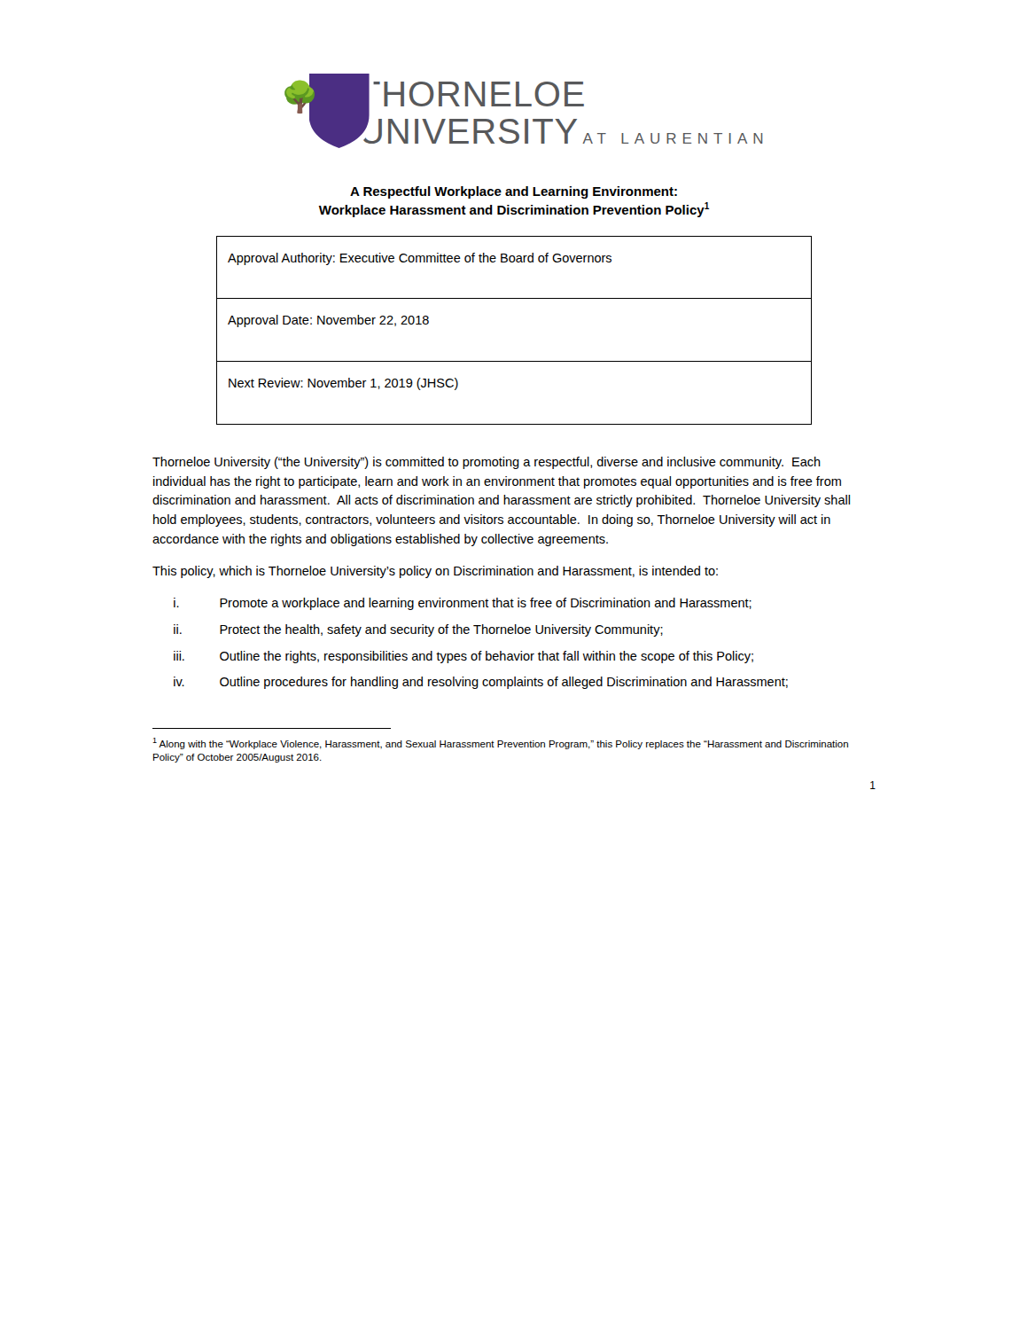🌳 THORNELOE
UNIVERSITY AT LAURENTIAN
A Respectful Workplace and Learning Environment:
Workplace Harassment and Discrimination Prevention Policy1
| Approval Authority: Executive Committee of the Board of Governors |
| Approval Date: November 22, 2018 |
| Next Review: November 1, 2019 (JHSC) |
Thorneloe University (“the University”) is committed to promoting a respectful, diverse and inclusive community. Each individual has the right to participate, learn and work in an environment that promotes equal opportunities and is free from discrimination and harassment. All acts of discrimination and harassment are strictly prohibited. Thorneloe University shall hold employees, students, contractors, volunteers and visitors accountable. In doing so, Thorneloe University will act in accordance with the rights and obligations established by collective agreements.
This policy, which is Thorneloe University’s policy on Discrimination and Harassment, is intended to:
Promote a workplace and learning environment that is free of Discrimination and Harassment;
Protect the health, safety and security of the Thorneloe University Community;
Outline the rights, responsibilities and types of behavior that fall within the scope of this Policy;
Outline procedures for handling and resolving complaints of alleged Discrimination and Harassment;
1 Along with the “Workplace Violence, Harassment, and Sexual Harassment Prevention Program,” this Policy replaces the “Harassment and Discrimination Policy” of October 2005/August 2016.
1